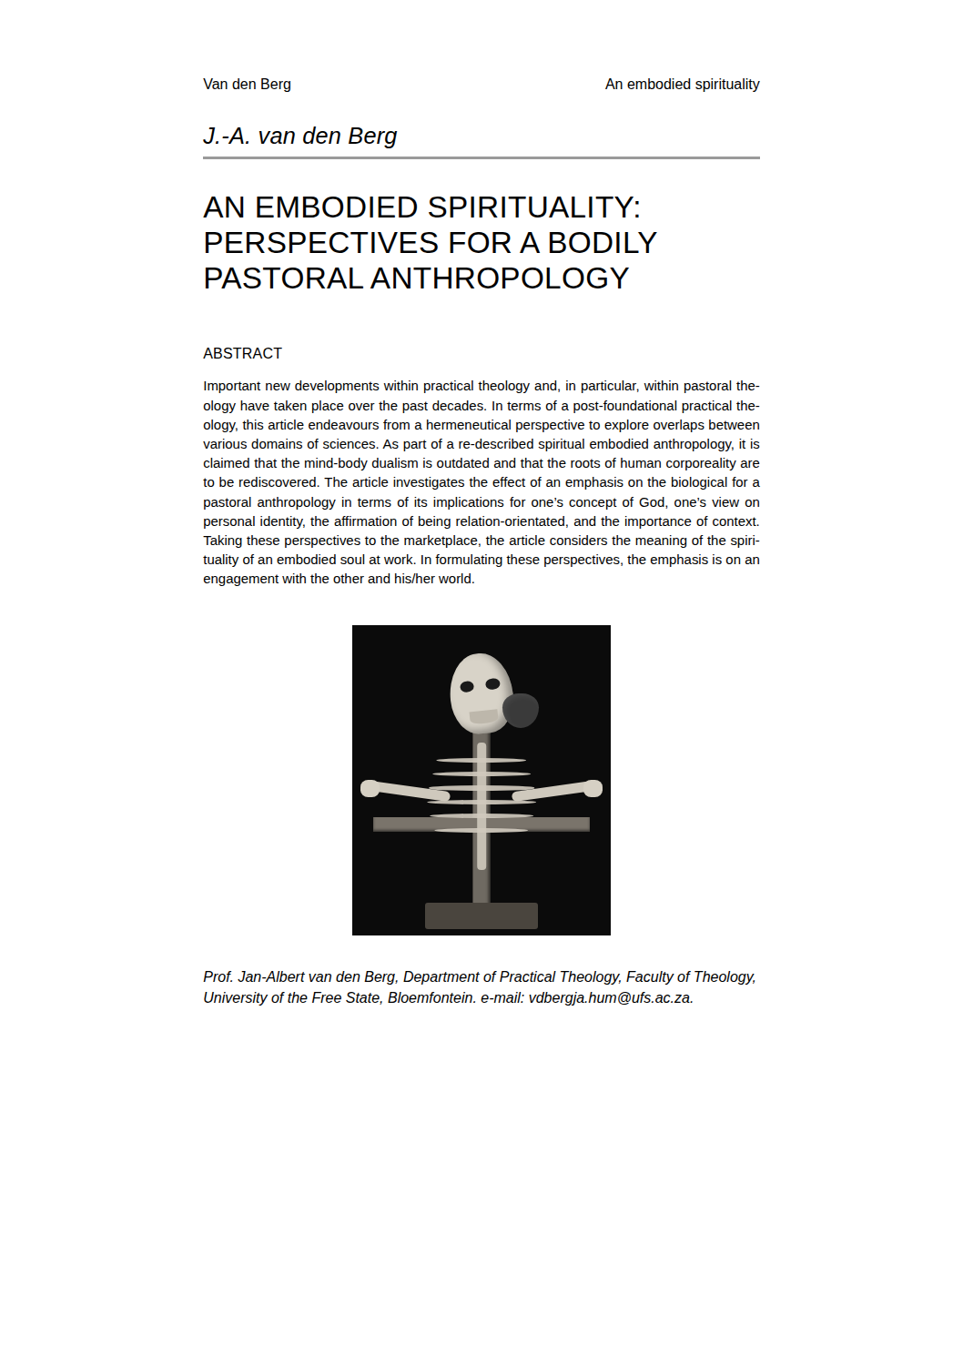Van den Berg An embodied spirituality
J.-A. van den Berg
An embodied spirituality:
perspectives for a bodily
pastoral anthropology
Abstract
Important new developments within practical theology and, in particular, within pastoral theology have taken place over the past decades. In terms of a post-foundational practical theology, this article endeavours from a hermeneutical perspective to explore overlaps between various domains of sciences. As part of a re-described spiritual embodied anthropology, it is claimed that the mind-body dualism is outdated and that the roots of human corporeality are to be rediscovered. The article investigates the effect of an emphasis on the biological for a pastoral anthropology in terms of its implications for one’s concept of God, one’s view on personal identity, the affirmation of being relation-orientated, and the importance of context. Taking these perspectives to the marketplace, the article considers the meaning of the spirituality of an embodied soul at work. In formulating these perspectives, the emphasis is on an engagement with the other and his/her world.
Prof. Jan-Albert van den Berg, Department of Practical Theology, Faculty of Theology, University of the Free State, Bloemfontein. e-mail: vdbergja.hum@ufs.ac.za.